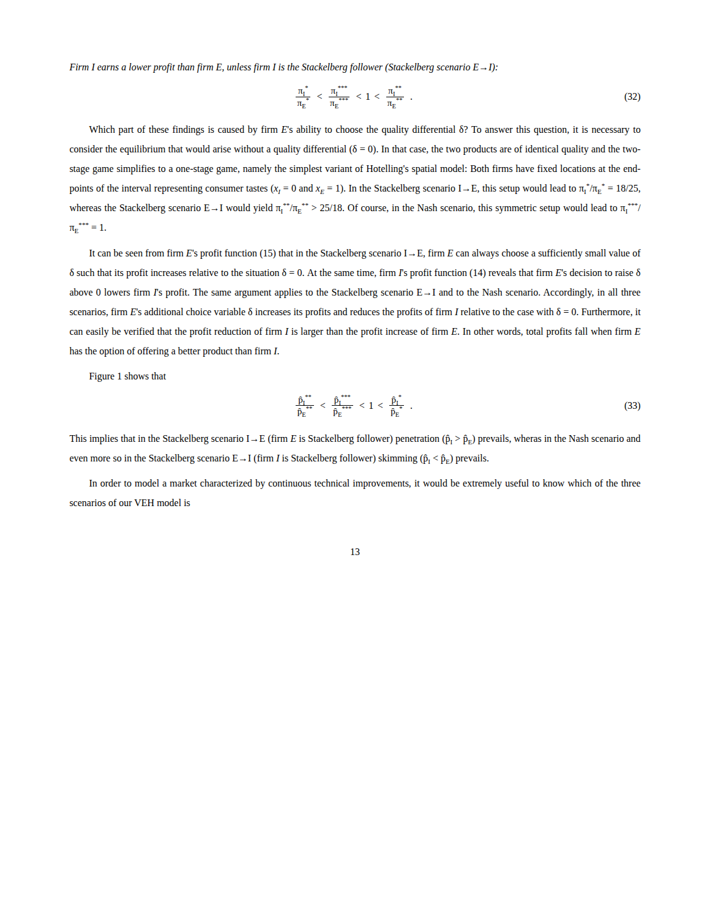Firm I earns a lower profit than firm E, unless firm I is the Stackelberg follower (Stackelberg scenario E→I):
πI*πE* < πI***πE*** < 1 < πI**πE** . (32)
Which part of these findings is caused by firm E's ability to choose the quality differential δ? To answer this question, it is necessary to consider the equilibrium that would arise without a quality differential (δ = 0). In that case, the two products are of identical quality and the two-stage game simplifies to a one-stage game, namely the simplest variant of Hotelling's spatial model: Both firms have fixed locations at the end-points of the interval representing consumer tastes (xI = 0 and xE = 1). In the Stackelberg scenario I→E, this setup would lead to πI*/πE* = 18/25, whereas the Stackelberg scenario E→I would yield πI**/πE** > 25/18. Of course, in the Nash scenario, this symmetric setup would lead to πI***/πE*** = 1.
It can be seen from firm E's profit function (15) that in the Stackelberg scenario I→E, firm E can always choose a sufficiently small value of δ such that its profit increases relative to the situation δ = 0. At the same time, firm I's profit function (14) reveals that firm E's decision to raise δ above 0 lowers firm I's profit. The same argument applies to the Stackelberg scenario E→I and to the Nash scenario. Accordingly, in all three scenarios, firm E's additional choice variable δ increases its profits and reduces the profits of firm I relative to the case with δ = 0. Furthermore, it can easily be verified that the profit reduction of firm I is larger than the profit increase of firm E. In other words, total profits fall when firm E has the option of offering a better product than firm I.
Figure 1 shows that
p̂I**p̂E** < p̂I***p̂E*** < 1 < p̂I*p̂E* . (33)
This implies that in the Stackelberg scenario I→E (firm E is Stackelberg follower) penetration (p̂I > p̂E) prevails, wheras in the Nash scenario and even more so in the Stackelberg scenario E→I (firm I is Stackelberg follower) skimming (p̂I < p̂E) prevails.
In order to model a market characterized by continuous technical improvements, it would be extremely useful to know which of the three scenarios of our VEH model is
13